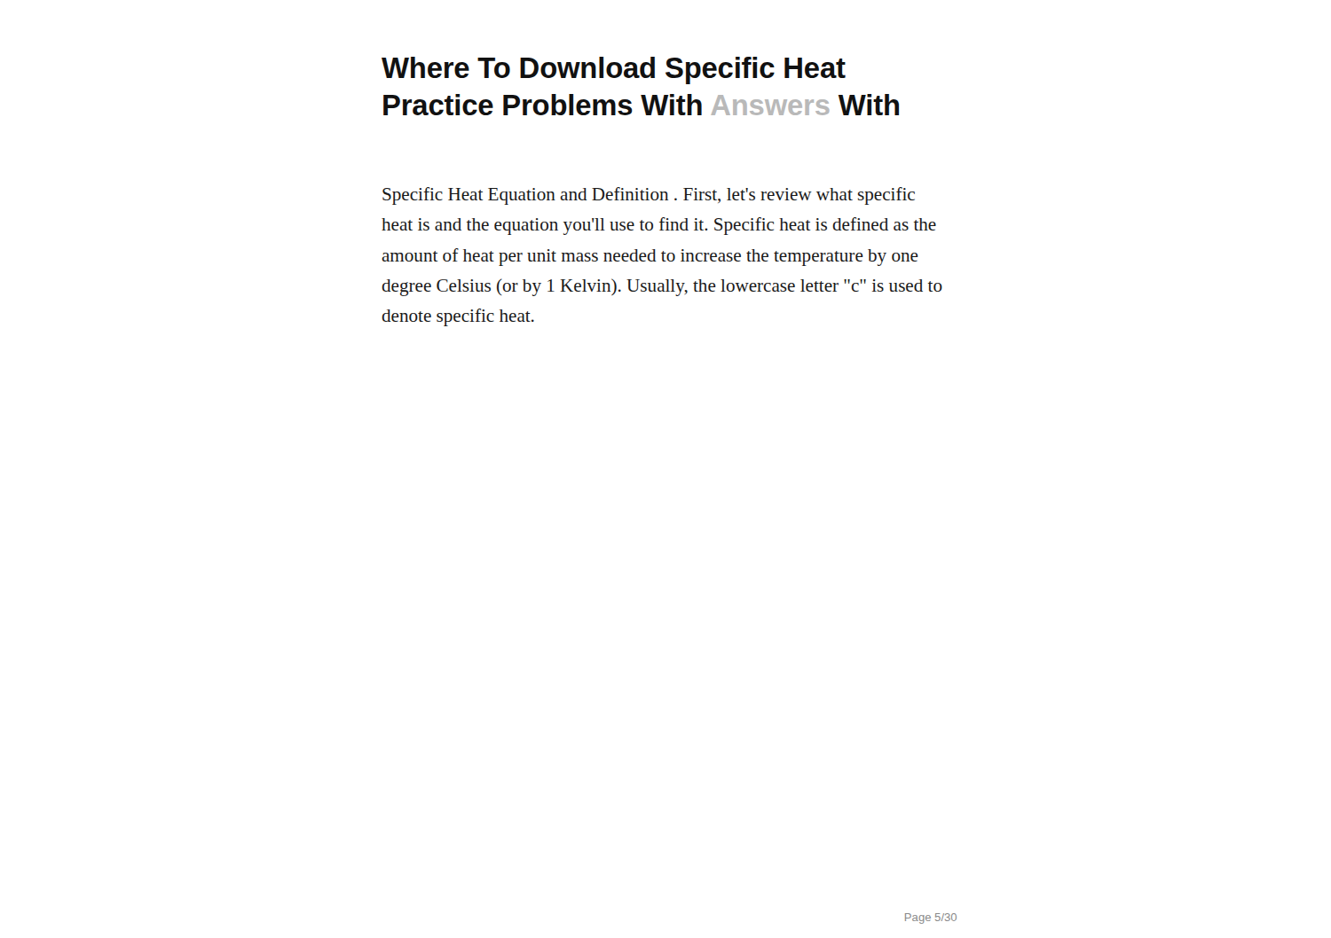Where To Download Specific Heat Practice Problems With Answers With
Specific Heat Equation and Definition . First, let's review what specific heat is and the equation you'll use to find it. Specific heat is defined as the amount of heat per unit mass needed to increase the temperature by one degree Celsius (or by 1 Kelvin). Usually, the lowercase letter "c" is used to denote specific heat.
Page 5/30